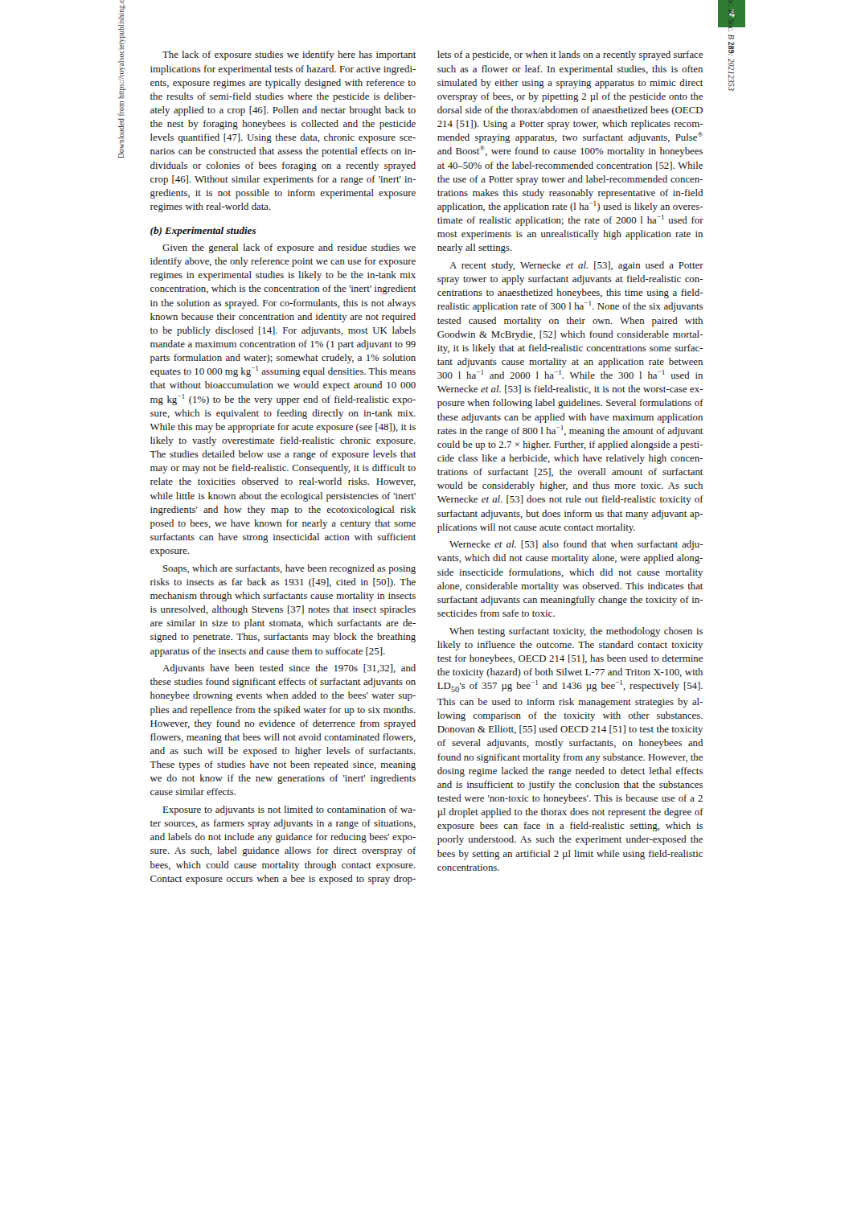4
Downloaded from https://royalsocietypublishing.org/ on 20 June 2022
royalsocietypublishing.org/journal/rspb Proc. R. Soc. B 289: 20212353
The lack of exposure studies we identify here has important implications for experimental tests of hazard. For active ingredients, exposure regimes are typically designed with reference to the results of semi-field studies where the pesticide is deliberately applied to a crop [46]. Pollen and nectar brought back to the nest by foraging honeybees is collected and the pesticide levels quantified [47]. Using these data, chronic exposure scenarios can be constructed that assess the potential effects on individuals or colonies of bees foraging on a recently sprayed crop [46]. Without similar experiments for a range of 'inert' ingredients, it is not possible to inform experimental exposure regimes with real-world data.
(b) Experimental studies
Given the general lack of exposure and residue studies we identify above, the only reference point we can use for exposure regimes in experimental studies is likely to be the in-tank mix concentration, which is the concentration of the 'inert' ingredient in the solution as sprayed. For co-formulants, this is not always known because their concentration and identity are not required to be publicly disclosed [14]. For adjuvants, most UK labels mandate a maximum concentration of 1% (1 part adjuvant to 99 parts formulation and water); somewhat crudely, a 1% solution equates to 10 000 mg kg−1 assuming equal densities. This means that without bioaccumulation we would expect around 10 000 mg kg−1 (1%) to be the very upper end of field-realistic exposure, which is equivalent to feeding directly on in-tank mix. While this may be appropriate for acute exposure (see [48]), it is likely to vastly overestimate field-realistic chronic exposure. The studies detailed below use a range of exposure levels that may or may not be field-realistic. Consequently, it is difficult to relate the toxicities observed to real-world risks. However, while little is known about the ecological persistencies of 'inert' ingredients' and how they map to the ecotoxicological risk posed to bees, we have known for nearly a century that some surfactants can have strong insecticidal action with sufficient exposure.
Soaps, which are surfactants, have been recognized as posing risks to insects as far back as 1931 ([49], cited in [50]). The mechanism through which surfactants cause mortality in insects is unresolved, although Stevens [37] notes that insect spiracles are similar in size to plant stomata, which surfactants are designed to penetrate. Thus, surfactants may block the breathing apparatus of the insects and cause them to suffocate [25].
Adjuvants have been tested since the 1970s [31,32], and these studies found significant effects of surfactant adjuvants on honeybee drowning events when added to the bees' water supplies and repellence from the spiked water for up to six months. However, they found no evidence of deterrence from sprayed flowers, meaning that bees will not avoid contaminated flowers, and as such will be exposed to higher levels of surfactants. These types of studies have not been repeated since, meaning we do not know if the new generations of 'inert' ingredients cause similar effects.
Exposure to adjuvants is not limited to contamination of water sources, as farmers spray adjuvants in a range of situations, and labels do not include any guidance for reducing bees' exposure. As such, label guidance allows for direct overspray of bees, which could cause mortality through contact exposure. Contact exposure occurs when a bee is exposed to spray droplets of a pesticide, or when it lands on a recently sprayed surface such as a flower or leaf. In experimental studies, this is often simulated by either using a spraying apparatus to mimic direct overspray of bees, or by pipetting 2 µl of the pesticide onto the dorsal side of the thorax/abdomen of anaesthetized bees (OECD 214 [51]). Using a Potter spray tower, which replicates recommended spraying apparatus, two surfactant adjuvants, Pulse® and Boost®, were found to cause 100% mortality in honeybees at 40–50% of the label-recommended concentration [52]. While the use of a Potter spray tower and label-recommended concentrations makes this study reasonably representative of in-field application, the application rate (l ha−1) used is likely an overestimate of realistic application; the rate of 2000 l ha−1 used for most experiments is an unrealistically high application rate in nearly all settings.
A recent study, Wernecke et al. [53], again used a Potter spray tower to apply surfactant adjuvants at field-realistic concentrations to anaesthetized honeybees, this time using a field-realistic application rate of 300 l ha−1. None of the six adjuvants tested caused mortality on their own. When paired with Goodwin & McBrydie, [52] which found considerable mortality, it is likely that at field-realistic concentrations some surfactant adjuvants cause mortality at an application rate between 300 l ha−1 and 2000 l ha−1. While the 300 l ha−1 used in Wernecke et al. [53] is field-realistic, it is not the worst-case exposure when following label guidelines. Several formulations of these adjuvants can be applied with have maximum application rates in the range of 800 l ha−1, meaning the amount of adjuvant could be up to 2.7 × higher. Further, if applied alongside a pesticide class like a herbicide, which have relatively high concentrations of surfactant [25], the overall amount of surfactant would be considerably higher, and thus more toxic. As such Wernecke et al. [53] does not rule out field-realistic toxicity of surfactant adjuvants, but does inform us that many adjuvant applications will not cause acute contact mortality.
Wernecke et al. [53] also found that when surfactant adjuvants, which did not cause mortality alone, were applied alongside insecticide formulations, which did not cause mortality alone, considerable mortality was observed. This indicates that surfactant adjuvants can meaningfully change the toxicity of insecticides from safe to toxic.
When testing surfactant toxicity, the methodology chosen is likely to influence the outcome. The standard contact toxicity test for honeybees, OECD 214 [51], has been used to determine the toxicity (hazard) of both Silwet L-77 and Triton X-100, with LD50's of 357 µg bee−1 and 1436 µg bee−1, respectively [54]. This can be used to inform risk management strategies by allowing comparison of the toxicity with other substances. Donovan & Elliott, [55] used OECD 214 [51] to test the toxicity of several adjuvants, mostly surfactants, on honeybees and found no significant mortality from any substance. However, the dosing regime lacked the range needed to detect lethal effects and is insufficient to justify the conclusion that the substances tested were 'non-toxic to honeybees'. This is because use of a 2 µl droplet applied to the thorax does not represent the degree of exposure bees can face in a field-realistic setting, which is poorly understood. As such the experiment under-exposed the bees by setting an artificial 2 µl limit while using field-realistic concentrations.